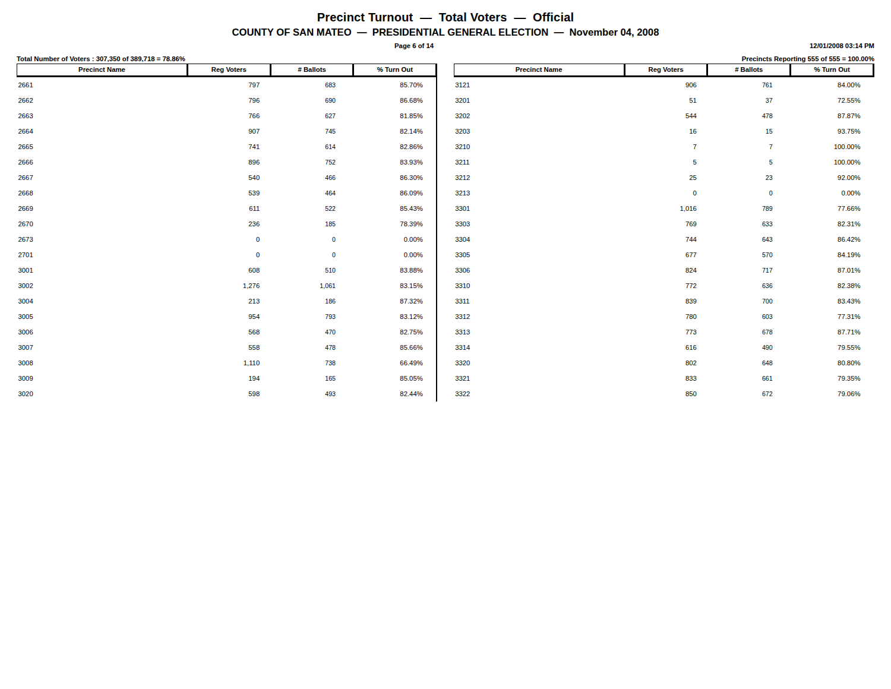Precinct Turnout — Total Voters — Official
COUNTY OF SAN MATEO — PRESIDENTIAL GENERAL ELECTION — November 04, 2008
Page 6 of 14
12/01/2008 03:14 PM
Total Number of Voters : 307,350 of 389,718 = 78.86%
Precincts Reporting 555 of 555 = 100.00%
| Precinct Name | Reg Voters | # Ballots | % Turn Out | | Precinct Name | Reg Voters | # Ballots | % Turn Out |
| --- | --- | --- | --- | --- | --- | --- | --- | --- |
| 2661 | 797 | 683 | 85.70% | | 3121 | 906 | 761 | 84.00% |
| 2662 | 796 | 690 | 86.68% | | 3201 | 51 | 37 | 72.55% |
| 2663 | 766 | 627 | 81.85% | | 3202 | 544 | 478 | 87.87% |
| 2664 | 907 | 745 | 82.14% | | 3203 | 16 | 15 | 93.75% |
| 2665 | 741 | 614 | 82.86% | | 3210 | 7 | 7 | 100.00% |
| 2666 | 896 | 752 | 83.93% | | 3211 | 5 | 5 | 100.00% |
| 2667 | 540 | 466 | 86.30% | | 3212 | 25 | 23 | 92.00% |
| 2668 | 539 | 464 | 86.09% | | 3213 | 0 | 0 | 0.00% |
| 2669 | 611 | 522 | 85.43% | | 3301 | 1,016 | 789 | 77.66% |
| 2670 | 236 | 185 | 78.39% | | 3303 | 769 | 633 | 82.31% |
| 2673 | 0 | 0 | 0.00% | | 3304 | 744 | 643 | 86.42% |
| 2701 | 0 | 0 | 0.00% | | 3305 | 677 | 570 | 84.19% |
| 3001 | 608 | 510 | 83.88% | | 3306 | 824 | 717 | 87.01% |
| 3002 | 1,276 | 1,061 | 83.15% | | 3310 | 772 | 636 | 82.38% |
| 3004 | 213 | 186 | 87.32% | | 3311 | 839 | 700 | 83.43% |
| 3005 | 954 | 793 | 83.12% | | 3312 | 780 | 603 | 77.31% |
| 3006 | 568 | 470 | 82.75% | | 3313 | 773 | 678 | 87.71% |
| 3007 | 558 | 478 | 85.66% | | 3314 | 616 | 490 | 79.55% |
| 3008 | 1,110 | 738 | 66.49% | | 3320 | 802 | 648 | 80.80% |
| 3009 | 194 | 165 | 85.05% | | 3321 | 833 | 661 | 79.35% |
| 3020 | 598 | 493 | 82.44% | | 3322 | 850 | 672 | 79.06% |